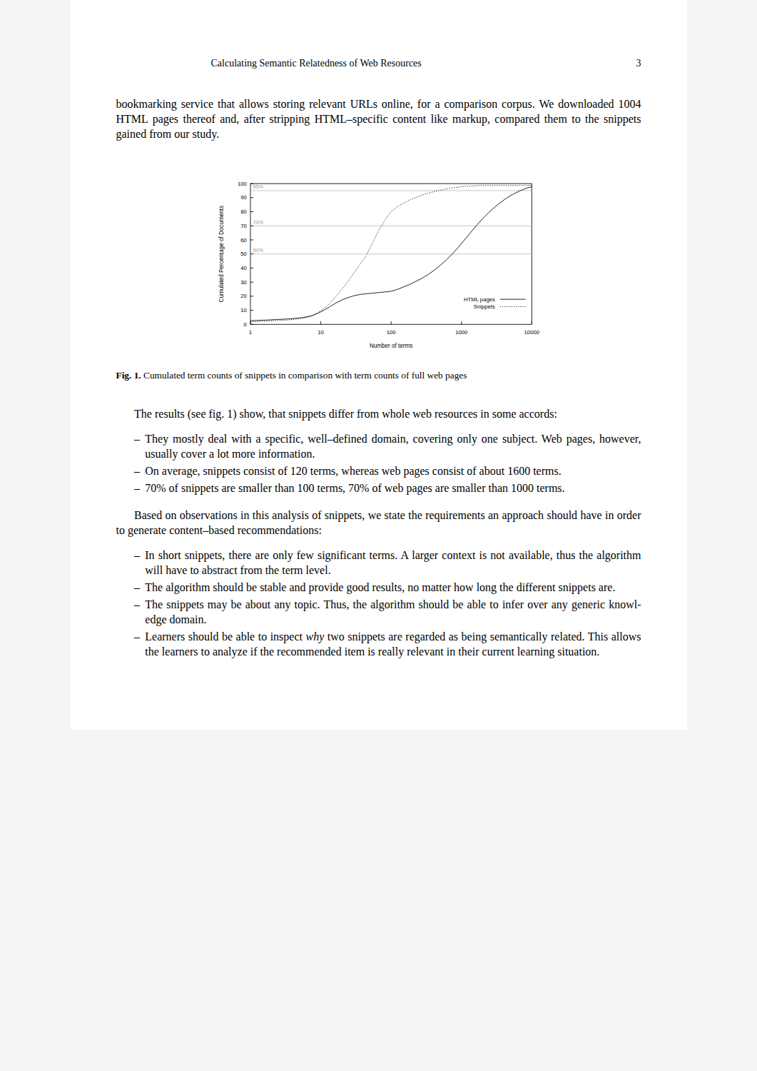Calculating Semantic Relatedness of Web Resources 3
bookmarking service that allows storing relevant URLs online, for a comparison corpus. We downloaded 1004 HTML pages thereof and, after stripping HTML–specific content like markup, compared them to the snippets gained from our study.
50% 70% 95% 0 10 20 30 40 50 60 70 80 90 100 1 10 100 1000 10000 Number of terms Cumulated Percentage of Documents HTML pages Snippets
Fig. 1. Cumulated term counts of snippets in comparison with term counts of full web pages
The results (see fig. 1) show, that snippets differ from whole web resources in some accords:
They mostly deal with a specific, well–defined domain, covering only one subject. Web pages, however, usually cover a lot more information.
On average, snippets consist of 120 terms, whereas web pages consist of about 1600 terms.
70% of snippets are smaller than 100 terms, 70% of web pages are smaller than 1000 terms.
Based on observations in this analysis of snippets, we state the requirements an approach should have in order to generate content–based recommendations:
In short snippets, there are only few significant terms. A larger context is not available, thus the algorithm will have to abstract from the term level.
The algorithm should be stable and provide good results, no matter how long the different snippets are.
The snippets may be about any topic. Thus, the algorithm should be able to infer over any generic knowledge domain.
Learners should be able to inspect why two snippets are regarded as being semantically related. This allows the learners to analyze if the recommended item is really relevant in their current learning situation.